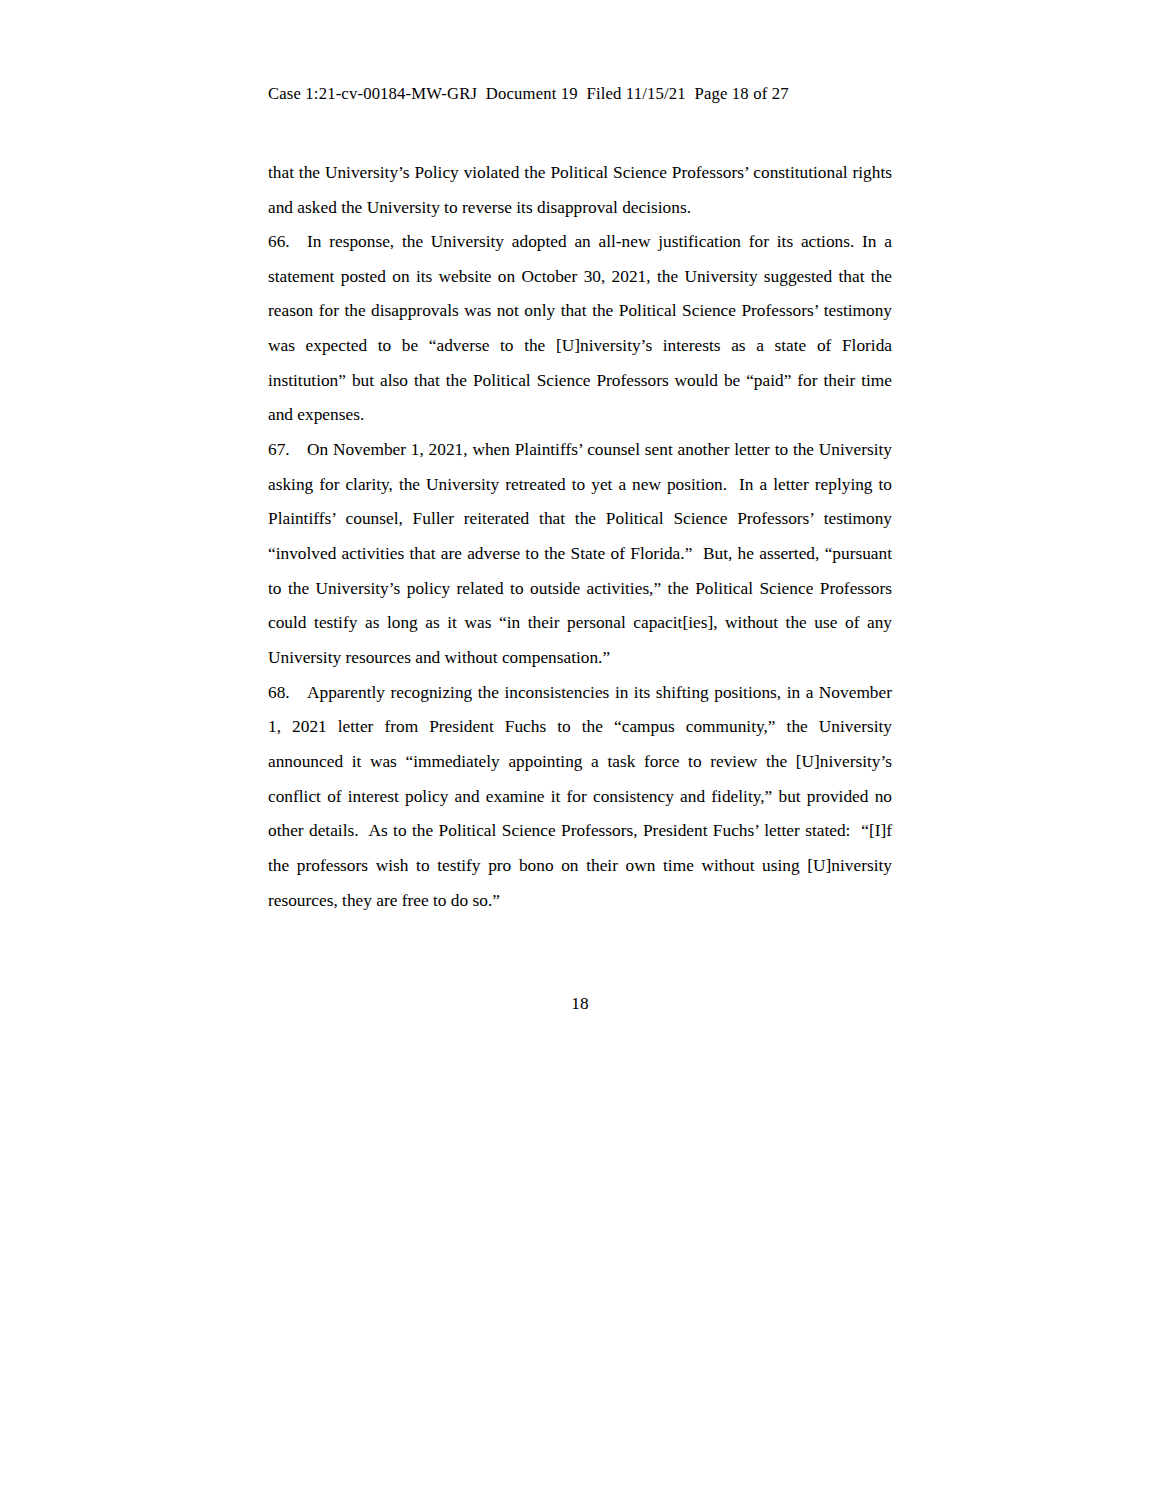Case 1:21-cv-00184-MW-GRJ Document 19 Filed 11/15/21 Page 18 of 27
that the University’s Policy violated the Political Science Professors’ constitutional rights and asked the University to reverse its disapproval decisions.
66. In response, the University adopted an all-new justification for its actions. In a statement posted on its website on October 30, 2021, the University suggested that the reason for the disapprovals was not only that the Political Science Professors’ testimony was expected to be “adverse to the [U]niversity’s interests as a state of Florida institution” but also that the Political Science Professors would be “paid” for their time and expenses.
67. On November 1, 2021, when Plaintiffs’ counsel sent another letter to the University asking for clarity, the University retreated to yet a new position. In a letter replying to Plaintiffs’ counsel, Fuller reiterated that the Political Science Professors’ testimony “involved activities that are adverse to the State of Florida.” But, he asserted, “pursuant to the University’s policy related to outside activities,” the Political Science Professors could testify as long as it was “in their personal capacit[ies], without the use of any University resources and without compensation.”
68. Apparently recognizing the inconsistencies in its shifting positions, in a November 1, 2021 letter from President Fuchs to the “campus community,” the University announced it was “immediately appointing a task force to review the [U]niversity’s conflict of interest policy and examine it for consistency and fidelity,” but provided no other details. As to the Political Science Professors, President Fuchs’ letter stated: “[I]f the professors wish to testify pro bono on their own time without using [U]niversity resources, they are free to do so.”
18